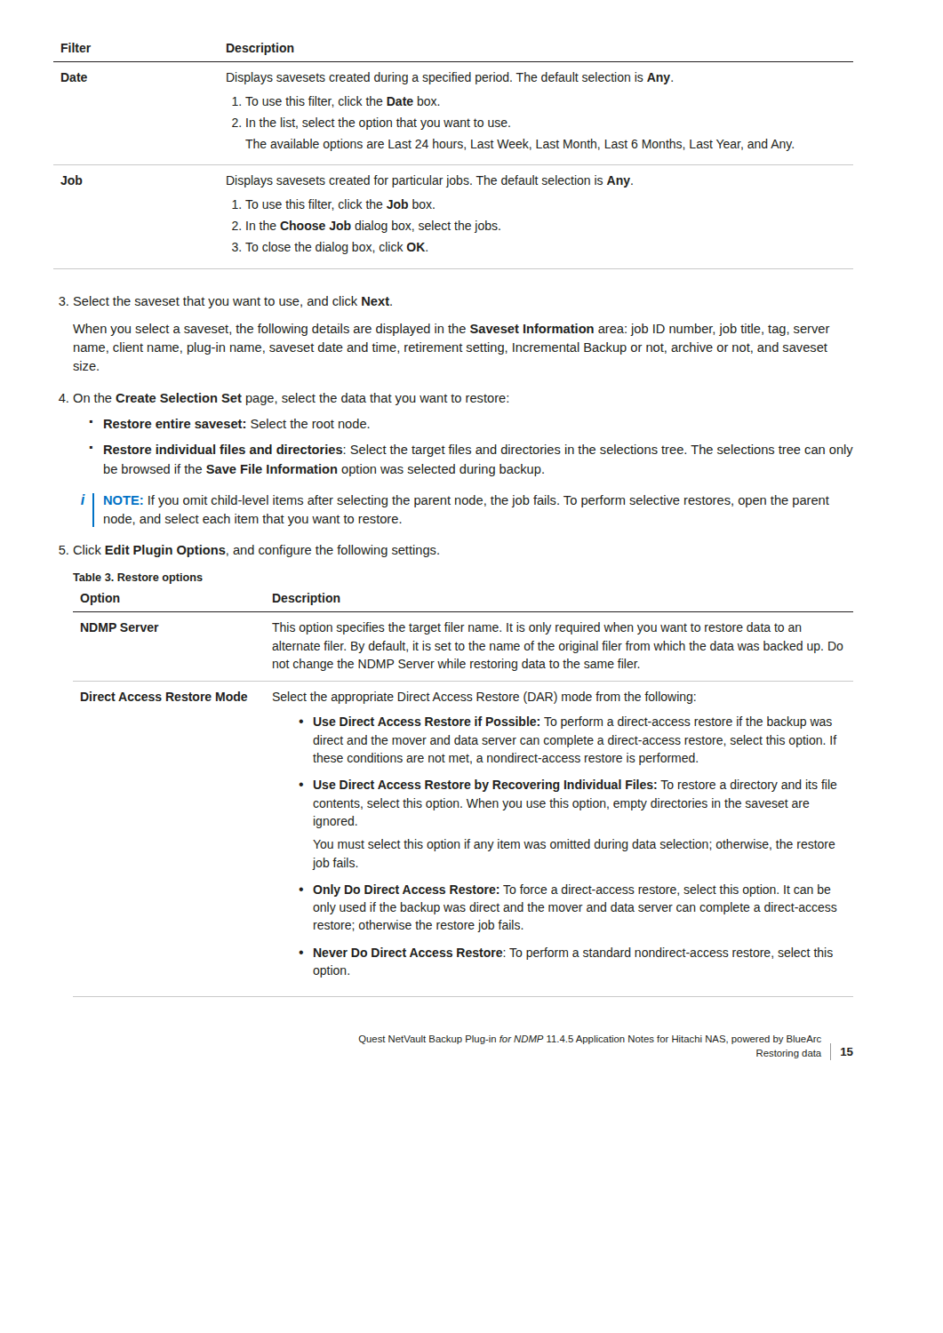| Filter | Description |
| --- | --- |
| Date | Displays savesets created during a specified period. The default selection is Any . To use this filter, click the Date box. In the list, select the option that you want to use. The available options are Last 24 hours, Last Week, Last Month, Last 6 Months, Last Year, and Any. |
| Job | Displays savesets created for particular jobs. The default selection is Any . To use this filter, click the Job box. In the Choose Job dialog box, select the jobs. To close the dialog box, click OK . |
Select the saveset that you want to use, and click Next.
When you select a saveset, the following details are displayed in the Saveset Information area: job ID number, job title, tag, server name, client name, plug-in name, saveset date and time, retirement setting, Incremental Backup or not, archive or not, and saveset size.
On the Create Selection Set page, select the data that you want to restore:
Restore entire saveset: Select the root node.
Restore individual files and directories: Select the target files and directories in the selections tree. The selections tree can only be browsed if the Save File Information option was selected during backup.
i
NOTE: If you omit child-level items after selecting the parent node, the job fails. To perform selective restores, open the parent node, and select each item that you want to restore.
Click Edit Plugin Options, and configure the following settings.
Table 3. Restore options
| Option | Description |
| --- | --- |
| NDMP Server | This option specifies the target filer name. It is only required when you want to restore data to an alternate filer. By default, it is set to the name of the original filer from which the data was backed up. Do not change the NDMP Server while restoring data to the same filer. |
| Direct Access Restore Mode | Select the appropriate Direct Access Restore (DAR) mode from the following: Use Direct Access Restore if Possible: To perform a direct-access restore if the backup was direct and the mover and data server can complete a direct-access restore, select this option. If these conditions are not met, a nondirect-access restore is performed. Use Direct Access Restore by Recovering Individual Files: To restore a directory and its file contents, select this option. When you use this option, empty directories in the saveset are ignored. You must select this option if any item was omitted during data selection; otherwise, the restore job fails. Only Do Direct Access Restore: To force a direct-access restore, select this option. It can be only used if the backup was direct and the mover and data server can complete a direct-access restore; otherwise the restore job fails. Never Do Direct Access Restore : To perform a standard nondirect-access restore, select this option. |
Quest NetVault Backup Plug-in for NDMP 11.4.5 Application Notes for Hitachi NAS, powered by BlueArc
Restoring data
15